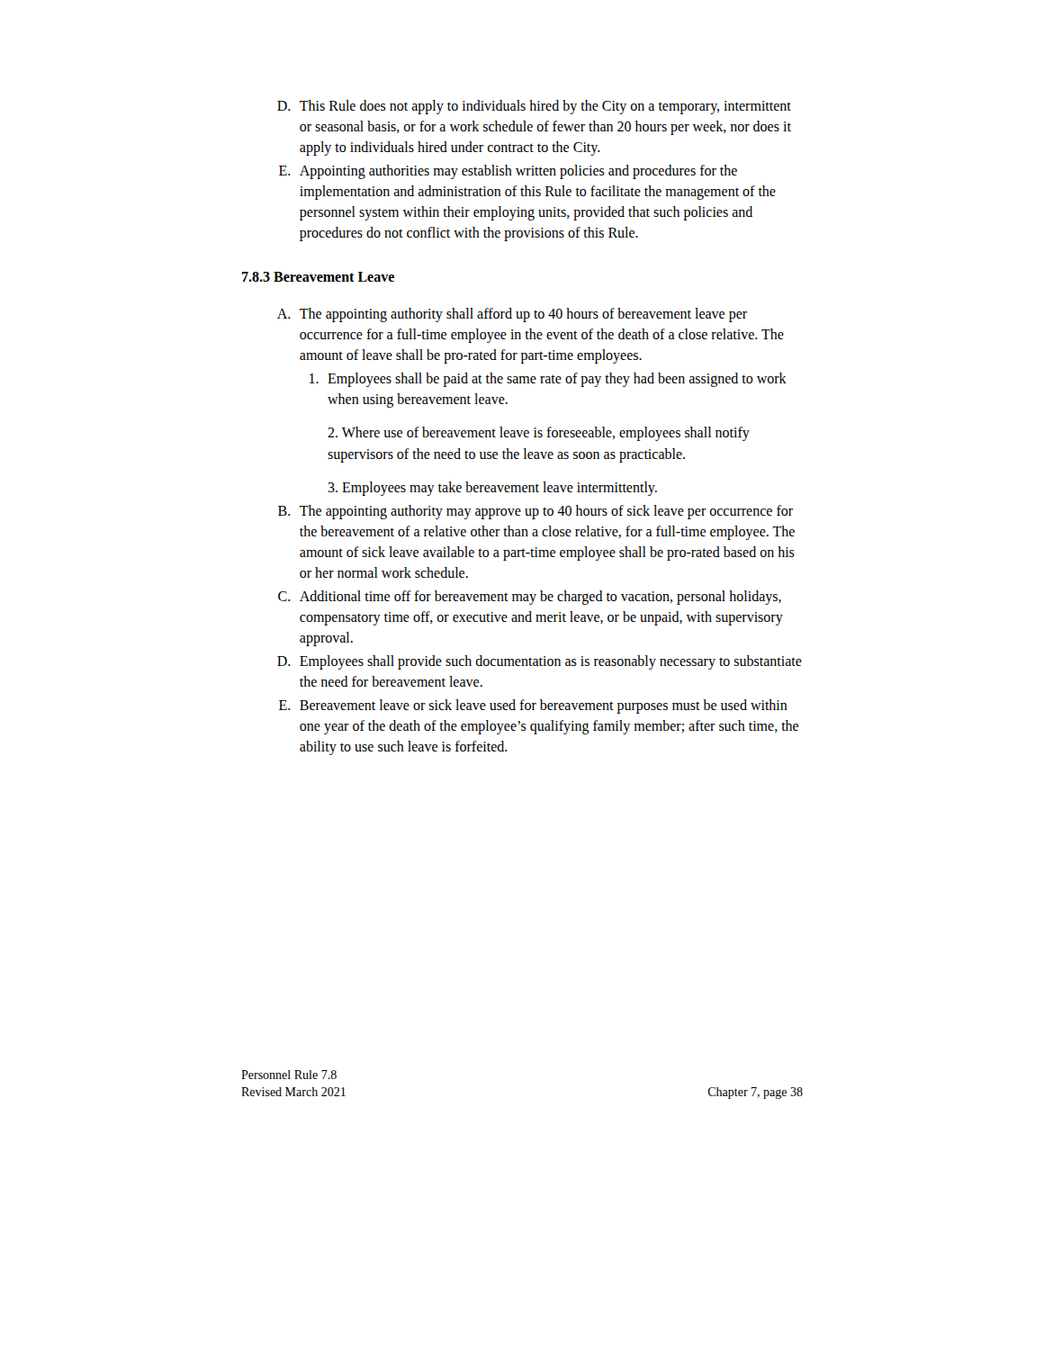This Rule does not apply to individuals hired by the City on a temporary, intermittent or seasonal basis, or for a work schedule of fewer than 20 hours per week, nor does it apply to individuals hired under contract to the City.
Appointing authorities may establish written policies and procedures for the implementation and administration of this Rule to facilitate the management of the personnel system within their employing units, provided that such policies and procedures do not conflict with the provisions of this Rule.
7.8.3 Bereavement Leave
The appointing authority shall afford up to 40 hours of bereavement leave per occurrence for a full-time employee in the event of the death of a close relative. The amount of leave shall be pro-rated for part-time employees.
Employees shall be paid at the same rate of pay they had been assigned to work when using bereavement leave.
2. Where use of bereavement leave is foreseeable, employees shall notify supervisors of the need to use the leave as soon as practicable.
3. Employees may take bereavement leave intermittently.
The appointing authority may approve up to 40 hours of sick leave per occurrence for the bereavement of a relative other than a close relative, for a full-time employee. The amount of sick leave available to a part-time employee shall be pro-rated based on his or her normal work schedule.
Additional time off for bereavement may be charged to vacation, personal holidays, compensatory time off, or executive and merit leave, or be unpaid, with supervisory approval.
Employees shall provide such documentation as is reasonably necessary to substantiate the need for bereavement leave.
Bereavement leave or sick leave used for bereavement purposes must be used within one year of the death of the employee’s qualifying family member; after such time, the ability to use such leave is forfeited.
Personnel Rule 7.8
Revised March 2021
Chapter 7, page 38